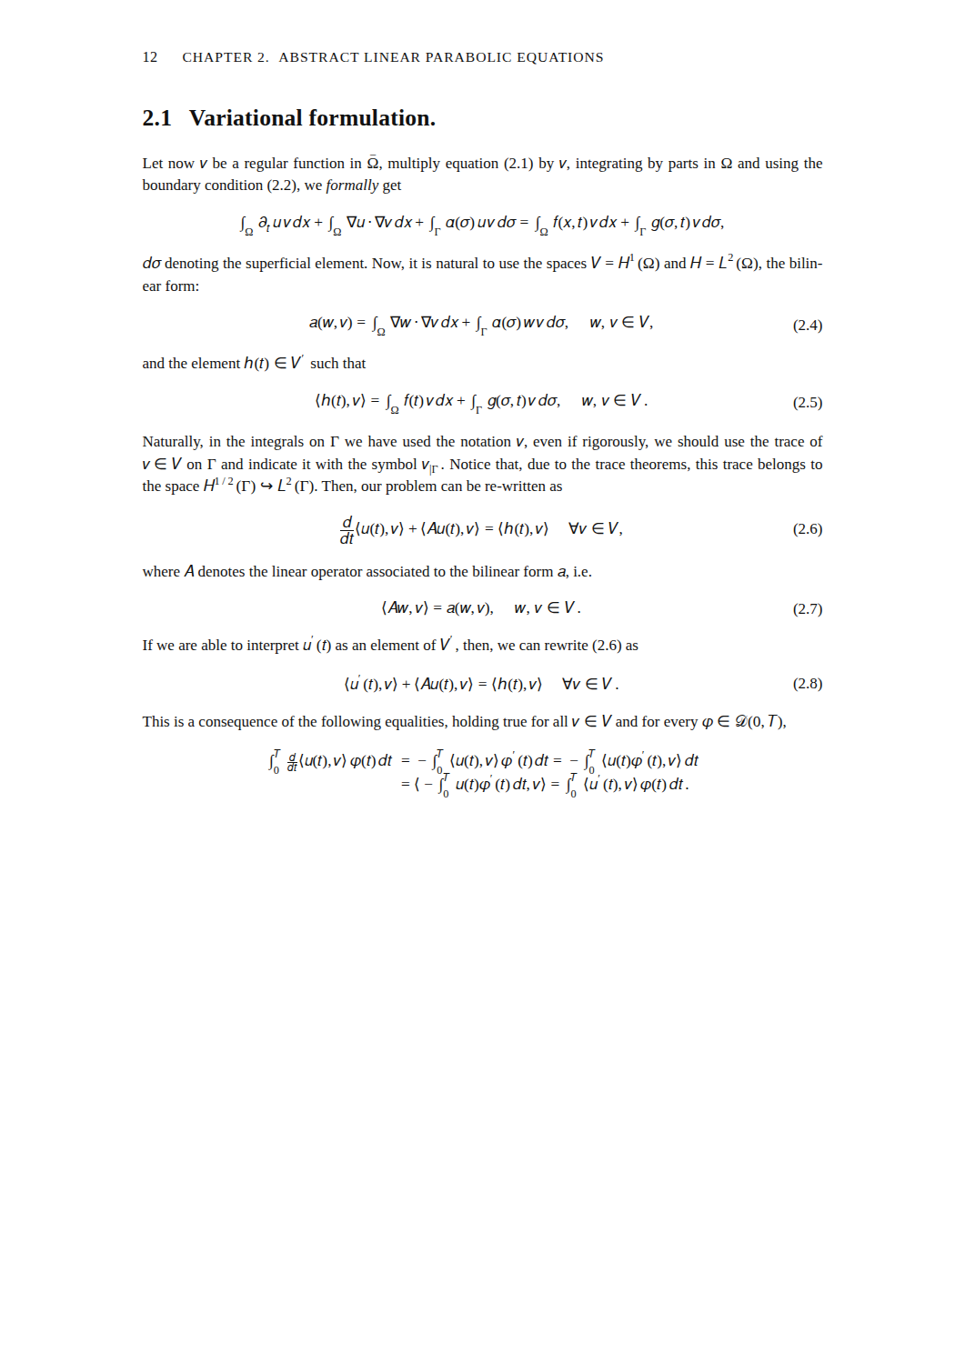12 Chapter 2. Abstract linear parabolic equations
2.1 Variational formulation.
Let now v be a regular function in Ω¯, multiply equation (2.1) by v, integrating by parts in Ω and using the boundary condition (2.2), we formally get
∫Ω ∂tuvdx + ∫Ω ∇u⋅∇vdx + ∫Γ α(σ)uvdσ = ∫Ω f(x,t)vdx + ∫Γ g(σ,t)vdσ ,
dσ denoting the superficial element. Now, it is natural to use the spaces V=H1(Ω) and H=L2(Ω), the bilinear form:
a(w,v) = ∫Ω ∇w⋅∇vdx + ∫Γ α(σ)wvdσ , w,v∈V ,
(2.4)
and the element h(t)∈V′ such that
⟨h(t),v⟩ = ∫Ω f(t)vdx + ∫Γ g(σ,t)vdσ , w,v∈V .
(2.5)
Naturally, in the integrals on Γ we have used the notation v, even if rigorously, we should use the trace of v∈V on Γ and indicate it with the symbol v|Γ. Notice that, due to the trace theorems, this trace belongs to the space H1/2(Γ)↪L2(Γ). Then, our problem can be re-written as
ddt ⟨u(t),v⟩ + ⟨Au(t),v⟩ = ⟨h(t),v⟩ ∀v∈V ,
(2.6)
where A denotes the linear operator associated to the bilinear form a, i.e.
⟨Aw,v⟩ = a(w,v) , w,v∈V .
(2.7)
If we are able to interpret u′(t) as an element of V′, then, we can rewrite (2.6) as
⟨u′(t),v⟩ + ⟨Au(t),v⟩ = ⟨h(t),v⟩ ∀v∈V .
(2.8)
This is a consequence of the following equalities, holding true for all v∈V and for every φ∈𝒟(0,T),
∫0T ddt ⟨u(t),v⟩ φ(t)dt
= − ∫0T ⟨u(t),v⟩ φ′(t)dt = − ∫0T ⟨u(t)φ′(t),v⟩ dt
= ⟨ − ∫0T u(t)φ′(t)dt ,v ⟩ = ∫0T ⟨u′(t),v⟩ φ(t)dt .